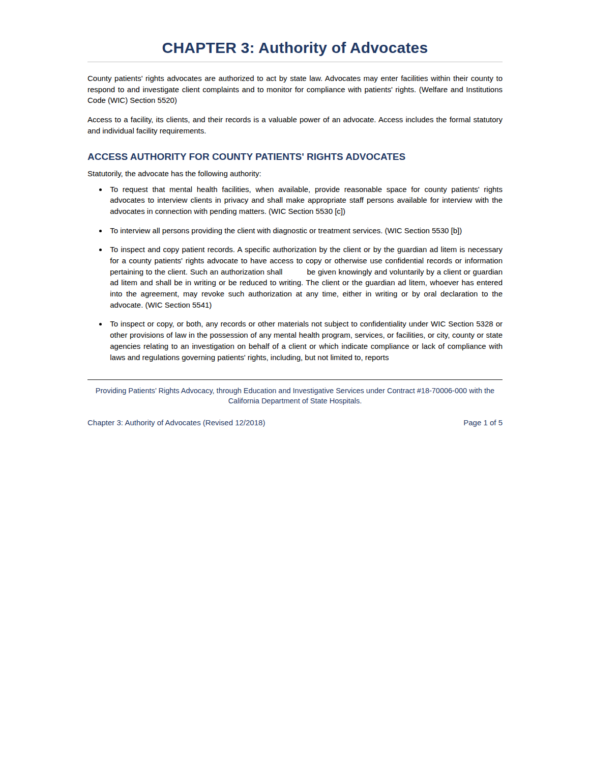CHAPTER 3: Authority of Advocates
County patients' rights advocates are authorized to act by state law. Advocates may enter facilities within their county to respond to and investigate client complaints and to monitor for compliance with patients' rights. (Welfare and Institutions Code (WIC) Section 5520)
Access to a facility, its clients, and their records is a valuable power of an advocate. Access includes the formal statutory and individual facility requirements.
ACCESS AUTHORITY FOR COUNTY PATIENTS' RIGHTS ADVOCATES
Statutorily, the advocate has the following authority:
To request that mental health facilities, when available, provide reasonable space for county patients' rights advocates to interview clients in privacy and shall make appropriate staff persons available for interview with the advocates in connection with pending matters. (WIC Section 5530 [c])
To interview all persons providing the client with diagnostic or treatment services. (WIC Section 5530 [b])
To inspect and copy patient records. A specific authorization by the client or by the guardian ad litem is necessary for a county patients' rights advocate to have access to copy or otherwise use confidential records or information pertaining to the client. Such an authorization shall be given knowingly and voluntarily by a client or guardian ad litem and shall be in writing or be reduced to writing. The client or the guardian ad litem, whoever has entered into the agreement, may revoke such authorization at any time, either in writing or by oral declaration to the advocate. (WIC Section 5541)
To inspect or copy, or both, any records or other materials not subject to confidentiality under WIC Section 5328 or other provisions of law in the possession of any mental health program, services, or facilities, or city, county or state agencies relating to an investigation on behalf of a client or which indicate compliance or lack of compliance with laws and regulations governing patients' rights, including, but not limited to, reports
Providing Patients’ Rights Advocacy, through Education and Investigative Services under Contract #18-70006-000 with the California Department of State Hospitals.
Chapter 3: Authority of Advocates (Revised 12/2018) Page 1 of 5